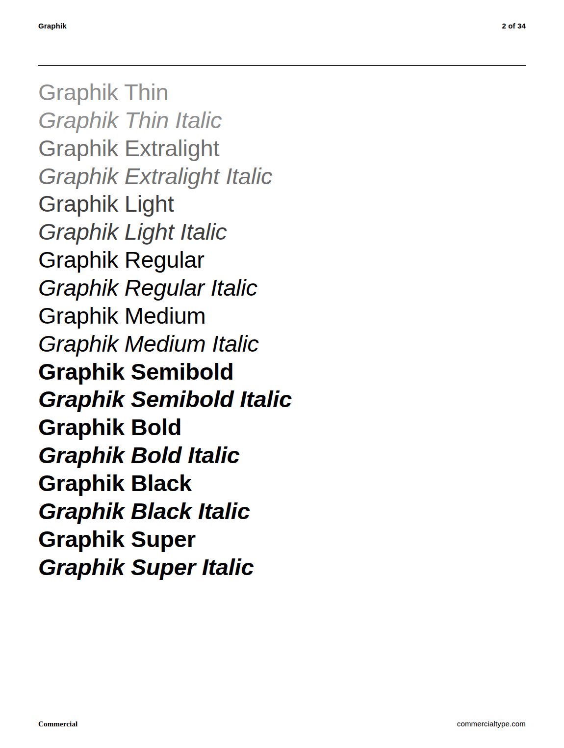Graphik 2 of 34
Graphik Thin
Graphik Thin Italic
Graphik Extralight
Graphik Extralight Italic
Graphik Light
Graphik Light Italic
Graphik Regular
Graphik Regular Italic
Graphik Medium
Graphik Medium Italic
Graphik Semibold
Graphik Semibold Italic
Graphik Bold
Graphik Bold Italic
Graphik Black
Graphik Black Italic
Graphik Super
Graphik Super Italic
Commercial commercialtype.com